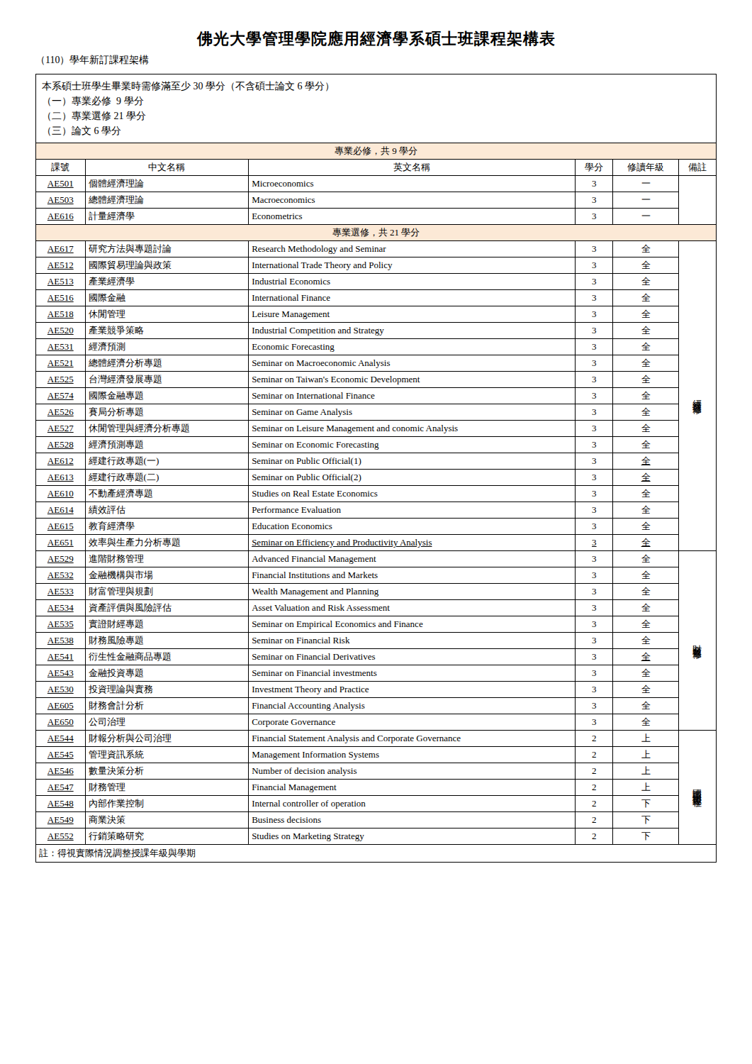佛光大學管理學院應用經濟學系碩士班課程架構表
（110）學年新訂課程架構
| 本系碩士班學生畢業時需修滿至少 30 學分（不含碩士論文 6 學分） （一）專業必修 9 學分 （二）專業選修 21 學分 （三）論文 6 學分 |
| 專業必修，共 9 學分 |
| 課號 | 中文名稱 | 英文名稱 | 學分 | 修讀年級 | 備註 |
| AE501 | 個體經濟理論 | Microeconomics | 3 | 一 | |
| AE503 | 總體經濟理論 | Macroeconomics | 3 | 一 |
| AE616 | 計量經濟學 | Econometrics | 3 | 一 |
| 專業選修，共 21 學分 |
| AE617 | 研究方法與專題討論 | Research Methodology and Seminar | 3 | 全 | 經濟類選修 |
| AE512 | 國際貿易理論與政策 | International Trade Theory and Policy | 3 | 全 |
| AE513 | 產業經濟學 | Industrial Economics | 3 | 全 |
| AE516 | 國際金融 | International Finance | 3 | 全 |
| AE518 | 休閒管理 | Leisure Management | 3 | 全 |
| AE520 | 產業競爭策略 | Industrial Competition and Strategy | 3 | 全 |
| AE531 | 經濟預測 | Economic Forecasting | 3 | 全 |
| AE521 | 總體經濟分析專題 | Seminar on Macroeconomic Analysis | 3 | 全 |
| AE525 | 台灣經濟發展專題 | Seminar on Taiwan's Economic Development | 3 | 全 |
| AE574 | 國際金融專題 | Seminar on International Finance | 3 | 全 |
| AE526 | 賽局分析專題 | Seminar on Game Analysis | 3 | 全 |
| AE527 | 休閒管理與經濟分析專題 | Seminar on Leisure Management and conomic Analysis | 3 | 全 |
| AE528 | 經濟預測專題 | Seminar on Economic Forecasting | 3 | 全 |
| AE612 | 經建行政專題(一) | Seminar on Public Official(1) | 3 | 全 |
| AE613 | 經建行政專題(二) | Seminar on Public Official(2) | 3 | 全 |
| AE610 | 不動產經濟專題 | Studies on Real Estate Economics | 3 | 全 |
| AE614 | 績效評估 | Performance Evaluation | 3 | 全 |
| AE615 | 教育經濟學 | Education Economics | 3 | 全 |
| AE651 | 效率與生產力分析專題 | Seminar on Efficiency and Productivity Analysis | 3 | 全 |
| AE529 | 進階財務管理 | Advanced Financial Management | 3 | 全 | 財金類選修 |
| AE532 | 金融機構與市場 | Financial Institutions and Markets | 3 | 全 |
| AE533 | 財富管理與規劃 | Wealth Management and Planning | 3 | 全 |
| AE534 | 資產評價與風險評估 | Asset Valuation and Risk Assessment | 3 | 全 |
| AE535 | 實證財經專題 | Seminar on Empirical Economics and Finance | 3 | 全 |
| AE538 | 財務風險專題 | Seminar on Financial Risk | 3 | 全 |
| AE541 | 衍生性金融商品專題 | Seminar on Financial Derivatives | 3 | 全 |
| AE543 | 金融投資專題 | Seminar on Financial investments | 3 | 全 |
| AE530 | 投資理論與實務 | Investment Theory and Practice | 3 | 全 |
| AE605 | 財務會計分析 | Financial Accounting Analysis | 3 | 全 |
| AE650 | 公司治理 | Corporate Governance | 3 | 全 |
| AE544 | 財報分析與公司治理 | Financial Statement Analysis and Corporate Governance | 2 | 上 | 國際碩士學位學程 |
| AE545 | 管理資訊系統 | Management Information Systems | 2 | 上 |
| AE546 | 數量決策分析 | Number of decision analysis | 2 | 上 |
| AE547 | 財務管理 | Financial Management | 2 | 上 |
| AE548 | 內部作業控制 | Internal controller of operation | 2 | 下 |
| AE549 | 商業決策 | Business decisions | 2 | 下 |
| AE552 | 行銷策略研究 | Studies on Marketing Strategy | 2 | 下 |
| 註：得視實際情況調整授課年級與學期 |